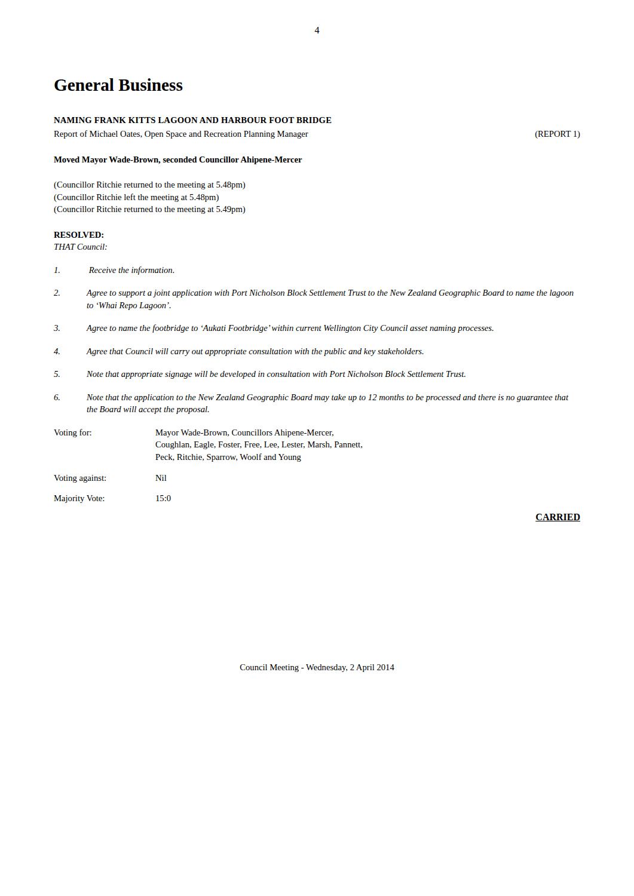4
General Business
NAMING FRANK KITTS LAGOON AND HARBOUR FOOT BRIDGE
Report of Michael Oates, Open Space and Recreation Planning Manager (REPORT 1)
Moved Mayor Wade-Brown, seconded Councillor Ahipene-Mercer
(Councillor Ritchie returned to the meeting at 5.48pm)
(Councillor Ritchie left the meeting at 5.48pm)
(Councillor Ritchie returned to the meeting at 5.49pm)
RESOLVED:
THAT Council:
Receive the information.
Agree to support a joint application with Port Nicholson Block Settlement Trust to the New Zealand Geographic Board to name the lagoon to ‘Whai Repo Lagoon’.
Agree to name the footbridge to ‘Aukati Footbridge’ within current Wellington City Council asset naming processes.
Agree that Council will carry out appropriate consultation with the public and key stakeholders.
Note that appropriate signage will be developed in consultation with Port Nicholson Block Settlement Trust.
Note that the application to the New Zealand Geographic Board may take up to 12 months to be processed and there is no guarantee that the Board will accept the proposal.
| Voting for: | Mayor Wade-Brown, Councillors Ahipene-Mercer, Coughlan, Eagle, Foster, Free, Lee, Lester, Marsh, Pannett, Peck, Ritchie, Sparrow, Woolf and Young |
| Voting against: | Nil |
| Majority Vote: | 15:0 |
CARRIED
Council Meeting - Wednesday, 2 April 2014